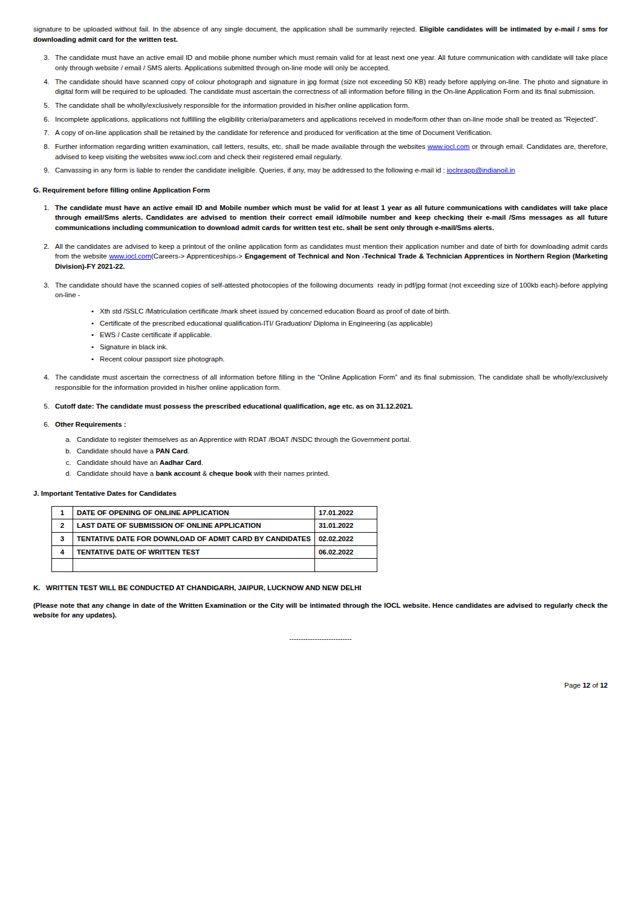signature to be uploaded without fail. In the absence of any single document, the application shall be summarily rejected. Eligible candidates will be intimated by e-mail / sms for downloading admit card for the written test.
The candidate must have an active email ID and mobile phone number which must remain valid for at least next one year. All future communication with candidate will take place only through website / email / SMS alerts. Applications submitted through on-line mode will only be accepted.
The candidate should have scanned copy of colour photograph and signature in jpg format (size not exceeding 50 KB) ready before applying on-line. The photo and signature in digital form will be required to be uploaded. The candidate must ascertain the correctness of all information before filling in the On-line Application Form and its final submission.
The candidate shall be wholly/exclusively responsible for the information provided in his/her online application form.
Incomplete applications, applications not fulfilling the eligibility criteria/parameters and applications received in mode/form other than on-line mode shall be treated as “Rejected”.
A copy of on-line application shall be retained by the candidate for reference and produced for verification at the time of Document Verification.
Further information regarding written examination, call letters, results, etc. shall be made available through the websites www.iocl.com or through email. Candidates are, therefore, advised to keep visiting the websites www.iocl.com and check their registered email regularly.
Canvassing in any form is liable to render the candidate ineligible. Queries, if any, may be addressed to the following e-mail id : ioclnrapp@indianoil.in
G. Requirement before filling online Application Form
The candidate must have an active email ID and Mobile number which must be valid for at least 1 year as all future communications with candidates will take place through email/Sms alerts. Candidates are advised to mention their correct email id/mobile number and keep checking their e-mail /Sms messages as all future communications including communication to download admit cards for written test etc. shall be sent only through e-mail/Sms alerts.
All the candidates are advised to keep a printout of the online application form as candidates must mention their application number and date of birth for downloading admit cards from the website www.iocl.com(Careers-> Apprenticeships-> Engagement of Technical and Non -Technical Trade & Technician Apprentices in Northern Region (Marketing Division)-FY 2021-22.
The candidate should have the scanned copies of self-attested photocopies of the following documents ready in pdf/jpg format (not exceeding size of 100kb each)-before applying on-line -
Xth std /SSLC /Matriculation certificate /mark sheet issued by concerned education Board as proof of date of birth.
Certificate of the prescribed educational qualification-ITI/ Graduation/ Diploma in Engineering (as applicable)
EWS / Caste certificate if applicable.
Signature in black ink.
Recent colour passport size photograph.
The candidate must ascertain the correctness of all information before filling in the “Online Application Form” and its final submission. The candidate shall be wholly/exclusively responsible for the information provided in his/her online application form.
Cutoff date: The candidate must possess the prescribed educational qualification, age etc. as on 31.12.2021.
Other Requirements :
Candidate to register themselves as an Apprentice with RDAT /BOAT /NSDC through the Government portal.
Candidate should have a PAN Card.
Candidate should have an Aadhar Card.
Candidate should have a bank account & cheque book with their names printed.
J. Important Tentative Dates for Candidates
| 1 | DATE OF OPENING OF ONLINE APPLICATION | 17.01.2022 |
| 2 | LAST DATE OF SUBMISSION OF ONLINE APPLICATION | 31.01.2022 |
| 3 | TENTATIVE DATE FOR DOWNLOAD OF ADMIT CARD BY CANDIDATES | 02.02.2022 |
| 4 | TENTATIVE DATE OF WRITTEN TEST | 06.02.2022 |
K. WRITTEN TEST WILL BE CONDUCTED AT CHANDIGARH, JAIPUR, LUCKNOW AND NEW DELHI
(Please note that any change in date of the Written Examination or the City will be intimated through the IOCL website. Hence candidates are advised to regularly check the website for any updates).
---------------------------
Page 12 of 12